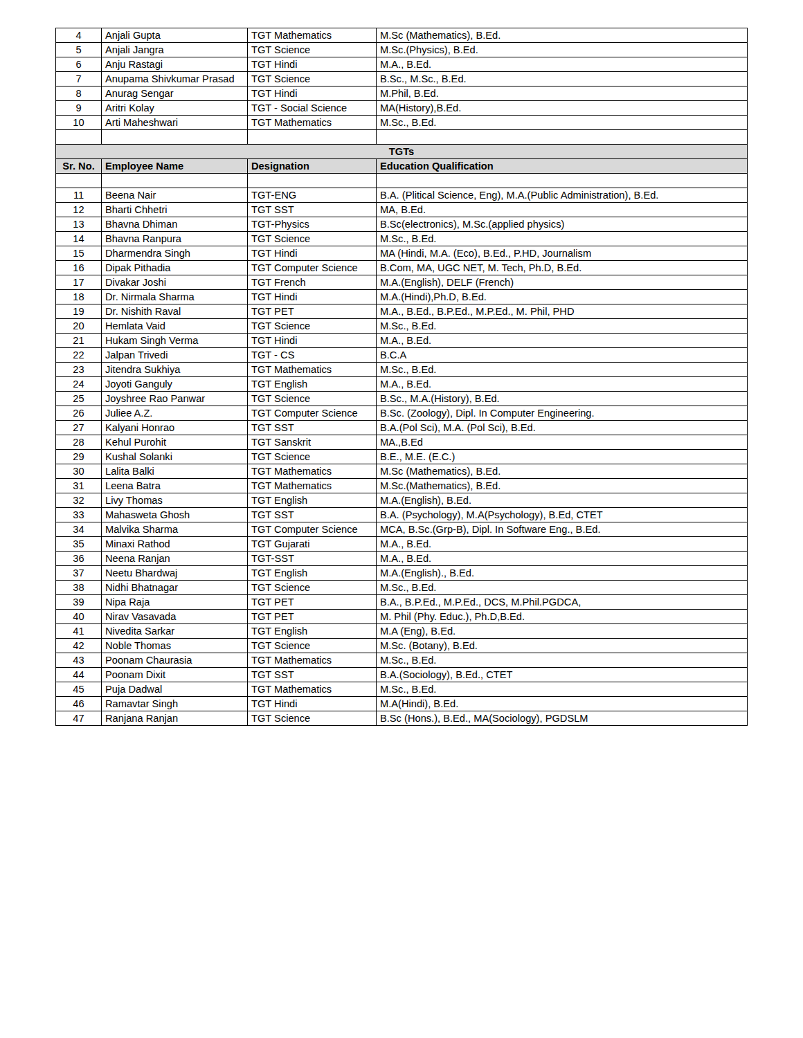| 4 | Anjali Gupta | TGT Mathematics | M.Sc (Mathematics), B.Ed. |
| 5 | Anjali Jangra | TGT Science | M.Sc.(Physics), B.Ed. |
| 6 | Anju Rastagi | TGT Hindi | M.A., B.Ed. |
| 7 | Anupama Shivkumar Prasad | TGT Science | B.Sc., M.Sc., B.Ed. |
| 8 | Anurag Sengar | TGT Hindi | M.Phil, B.Ed. |
| 9 | Aritri Kolay | TGT - Social Science | MA(History),B.Ed. |
| 10 | Arti Maheshwari | TGT Mathematics | M.Sc., B.Ed. |
| TGTs |
| Sr. No. | Employee Name | Designation | Education Qualification |
| 11 | Beena Nair | TGT-ENG | B.A. (Plitical Science, Eng), M.A.(Public Administration), B.Ed. |
| 12 | Bharti Chhetri | TGT SST | MA, B.Ed. |
| 13 | Bhavna Dhiman | TGT-Physics | B.Sc(electronics), M.Sc.(applied physics) |
| 14 | Bhavna Ranpura | TGT Science | M.Sc., B.Ed. |
| 15 | Dharmendra Singh | TGT Hindi | MA (Hindi, M.A. (Eco), B.Ed., P.HD, Journalism |
| 16 | Dipak Pithadia | TGT Computer Science | B.Com, MA, UGC NET, M. Tech, Ph.D, B.Ed. |
| 17 | Divakar Joshi | TGT French | M.A.(English), DELF (French) |
| 18 | Dr. Nirmala Sharma | TGT Hindi | M.A.(Hindi),Ph.D, B.Ed. |
| 19 | Dr. Nishith Raval | TGT PET | M.A., B.Ed., B.P.Ed., M.P.Ed., M. Phil, PHD |
| 20 | Hemlata Vaid | TGT Science | M.Sc., B.Ed. |
| 21 | Hukam Singh Verma | TGT Hindi | M.A., B.Ed. |
| 22 | Jalpan Trivedi | TGT - CS | B.C.A |
| 23 | Jitendra Sukhiya | TGT Mathematics | M.Sc., B.Ed. |
| 24 | Joyoti Ganguly | TGT English | M.A., B.Ed. |
| 25 | Joyshree Rao Panwar | TGT Science | B.Sc., M.A.(History), B.Ed. |
| 26 | Juliee A.Z. | TGT Computer Science | B.Sc. (Zoology), Dipl. In Computer Engineering. |
| 27 | Kalyani Honrao | TGT SST | B.A.(Pol Sci), M.A. (Pol Sci), B.Ed. |
| 28 | Kehul Purohit | TGT Sanskrit | MA.,B.Ed |
| 29 | Kushal Solanki | TGT Science | B.E., M.E. (E.C.) |
| 30 | Lalita Balki | TGT Mathematics | M.Sc (Mathematics), B.Ed. |
| 31 | Leena Batra | TGT Mathematics | M.Sc.(Mathematics), B.Ed. |
| 32 | Livy Thomas | TGT English | M.A.(English), B.Ed. |
| 33 | Mahasweta Ghosh | TGT SST | B.A. (Psychology), M.A(Psychology), B.Ed, CTET |
| 34 | Malvika Sharma | TGT Computer Science | MCA, B.Sc.(Grp-B), Dipl. In Software Eng., B.Ed. |
| 35 | Minaxi Rathod | TGT Gujarati | M.A., B.Ed. |
| 36 | Neena Ranjan | TGT-SST | M.A., B.Ed. |
| 37 | Neetu Bhardwaj | TGT English | M.A.(English)., B.Ed. |
| 38 | Nidhi Bhatnagar | TGT Science | M.Sc., B.Ed. |
| 39 | Nipa Raja | TGT PET | B.A., B.P.Ed., M.P.Ed., DCS, M.Phil.PGDCA, |
| 40 | Nirav Vasavada | TGT PET | M. Phil (Phy. Educ.), Ph.D,B.Ed. |
| 41 | Nivedita Sarkar | TGT English | M.A (Eng), B.Ed. |
| 42 | Noble Thomas | TGT Science | M.Sc. (Botany), B.Ed. |
| 43 | Poonam Chaurasia | TGT Mathematics | M.Sc., B.Ed. |
| 44 | Poonam Dixit | TGT SST | B.A.(Sociology), B.Ed., CTET |
| 45 | Puja Dadwal | TGT Mathematics | M.Sc., B.Ed. |
| 46 | Ramavtar Singh | TGT Hindi | M.A(Hindi), B.Ed. |
| 47 | Ranjana Ranjan | TGT Science | B.Sc (Hons.), B.Ed., MA(Sociology), PGDSLM |